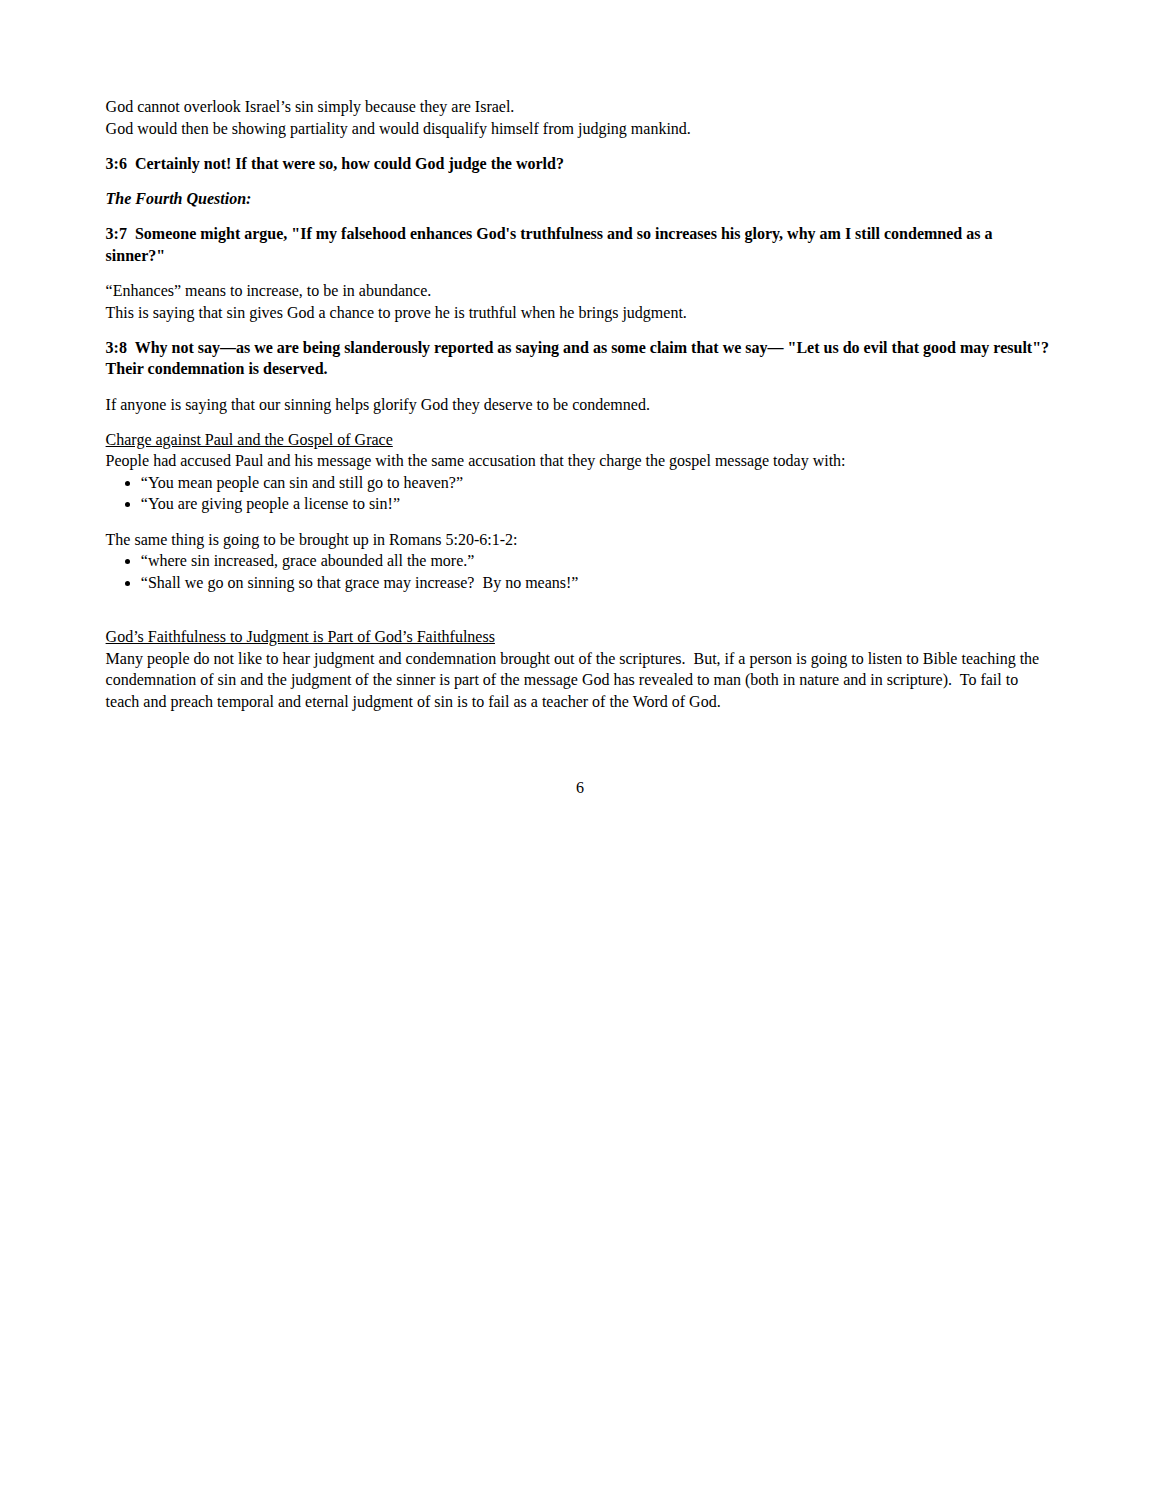God cannot overlook Israel’s sin simply because they are Israel.
God would then be showing partiality and would disqualify himself from judging mankind.
3:6 Certainly not! If that were so, how could God judge the world?
The Fourth Question:
3:7 Someone might argue, "If my falsehood enhances God's truthfulness and so increases his glory, why am I still condemned as a sinner?"
“Enhances” means to increase, to be in abundance.
This is saying that sin gives God a chance to prove he is truthful when he brings judgment.
3:8 Why not say—as we are being slanderously reported as saying and as some claim that we say— "Let us do evil that good may result"? Their condemnation is deserved.
If anyone is saying that our sinning helps glorify God they deserve to be condemned.
Charge against Paul and the Gospel of Grace
People had accused Paul and his message with the same accusation that they charge the gospel message today with:
“You mean people can sin and still go to heaven?”
“You are giving people a license to sin!”
The same thing is going to be brought up in Romans 5:20-6:1-2:
“where sin increased, grace abounded all the more.”
“Shall we go on sinning so that grace may increase? By no means!”
God’s Faithfulness to Judgment is Part of God’s Faithfulness
Many people do not like to hear judgment and condemnation brought out of the scriptures. But, if a person is going to listen to Bible teaching the condemnation of sin and the judgment of the sinner is part of the message God has revealed to man (both in nature and in scripture). To fail to teach and preach temporal and eternal judgment of sin is to fail as a teacher of the Word of God.
6